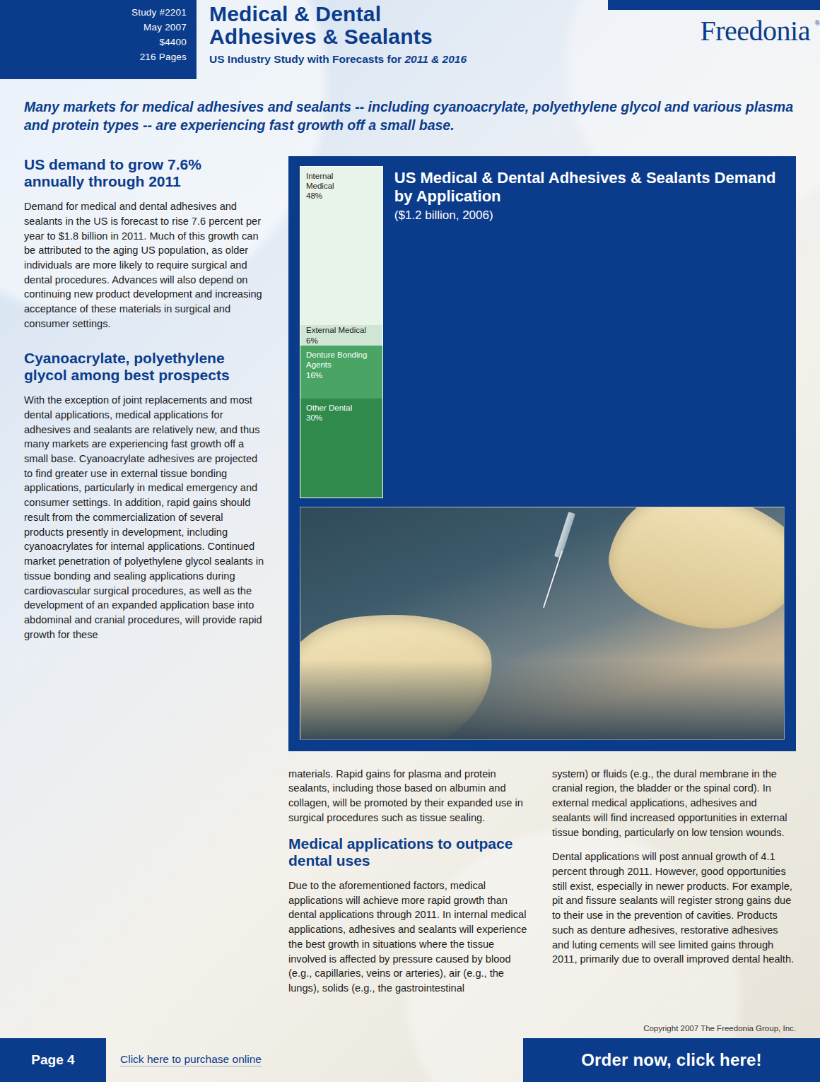Study #2201
May 2007
$4400
216 Pages
Medical & Dental
Adhesives & Sealants
US Industry Study with Forecasts for 2011 & 2016
Freedonia®
Many markets for medical adhesives and sealants -- including cyanoacrylate, polyethylene glycol and various plasma and protein types -- are experiencing fast growth off a small base.
US demand to grow 7.6% annually through 2011
Demand for medical and dental adhesives and sealants in the US is forecast to rise 7.6 percent per year to $1.8 billion in 2011. Much of this growth can be attributed to the aging US population, as older individuals are more likely to require surgical and dental procedures. Advances will also depend on continuing new product development and increasing acceptance of these materials in surgical and consumer settings.
Cyanoacrylate, polyethylene glycol among best prospects
With the exception of joint replacements and most dental applications, medical applications for adhesives and sealants are relatively new, and thus many markets are experiencing fast growth off a small base. Cyanoacrylate adhesives are projected to find greater use in external tissue bonding applications, particularly in medical emergency and consumer settings. In addition, rapid gains should result from the commercialization of several products presently in development, including cyanoacrylates for internal applications. Continued market penetration of polyethylene glycol sealants in tissue bonding and sealing applications during cardiovascular surgical procedures, as well as the development of an expanded application base into abdominal and cranial procedures, will provide rapid growth for these
Internal
Medical
48%
External Medical 6%
Denture Bonding
Agents
16%
Other Dental
30%
US Medical & Dental Adhesives & Sealants Demand by Application
($1.2 billion, 2006)
materials. Rapid gains for plasma and protein sealants, including those based on albumin and collagen, will be promoted by their expanded use in surgical procedures such as tissue sealing.
Medical applications to outpace dental uses
Due to the aforementioned factors, medical applications will achieve more rapid growth than dental applications through 2011. In internal medical applications, adhesives and sealants will experience the best growth in situations where the tissue involved is affected by pressure caused by blood (e.g., capillaries, veins or arteries), air (e.g., the lungs), solids (e.g., the gastrointestinal
system) or fluids (e.g., the dural membrane in the cranial region, the bladder or the spinal cord). In external medical applications, adhesives and sealants will find increased opportunities in external tissue bonding, particularly on low tension wounds.
Dental applications will post annual growth of 4.1 percent through 2011. However, good opportunities still exist, especially in newer products. For example, pit and fissure sealants will register strong gains due to their use in the prevention of cavities. Products such as denture adhesives, restorative adhesives and luting cements will see limited gains through 2011, primarily due to overall improved dental health.
Copyright 2007 The Freedonia Group, Inc.
Page 4
Click here to purchase online Order now, click here!